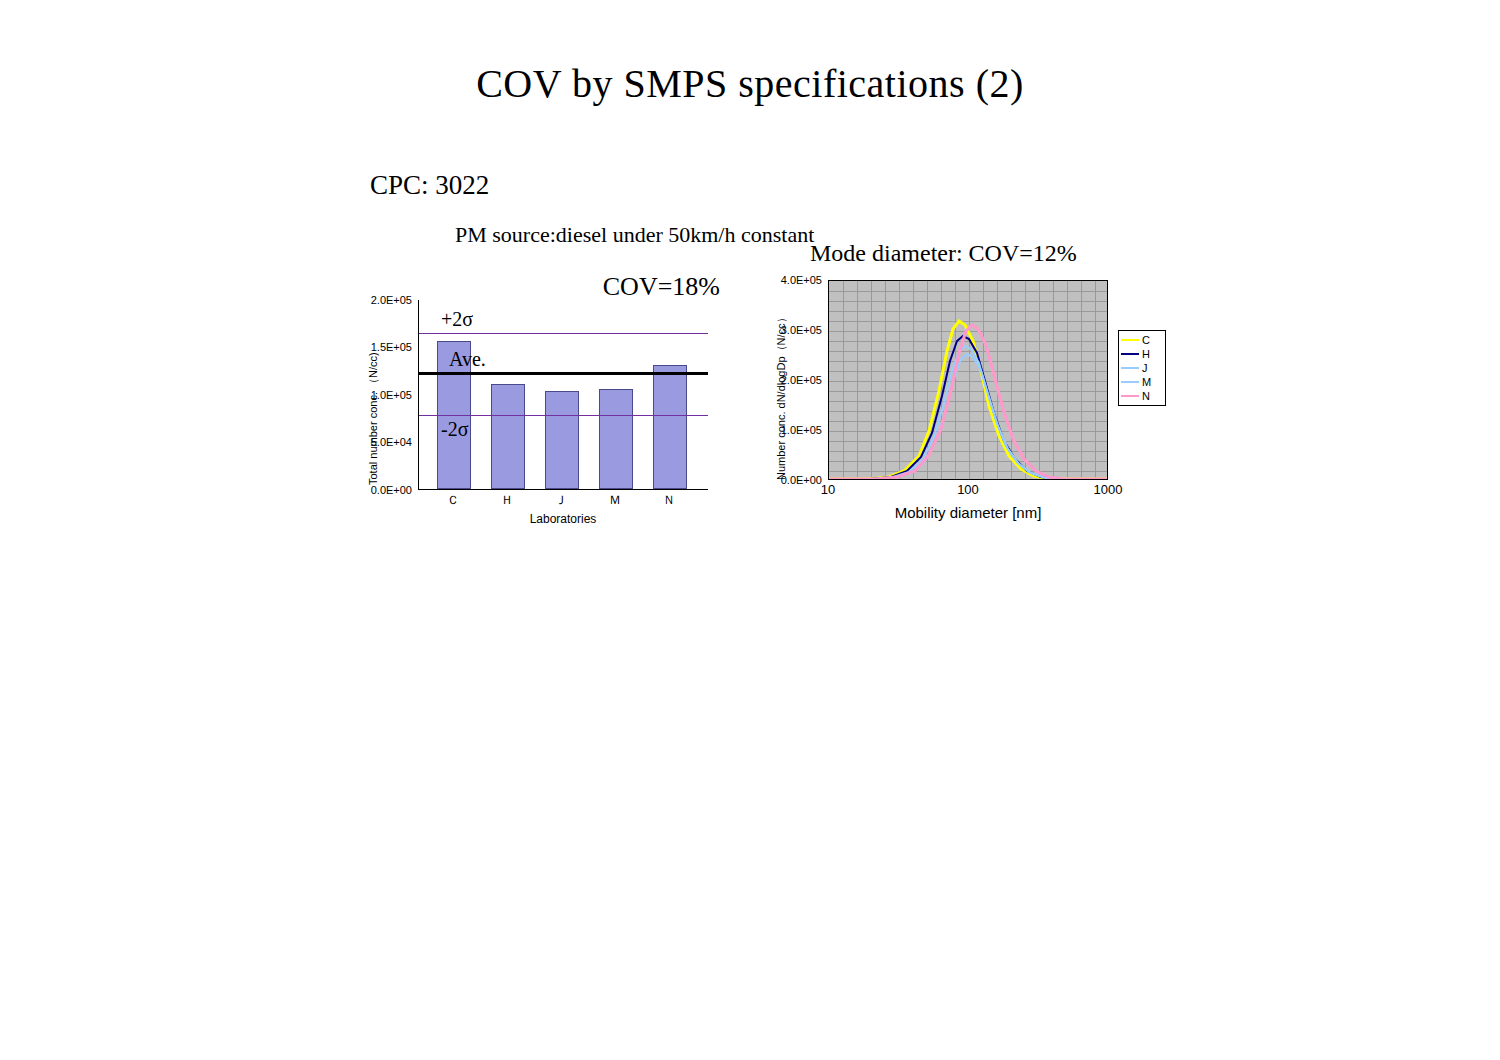COV by SMPS specifications (2)
CPC: 3022
PM source:diesel under 50km/h constant
COV=18%
Total number conc. （N/cc)
2.0E+05
1.5E+05
1.0E+05
5.0E+04
0.0E+00
+2σ
Ave.
-2σ
Ｃ Ｈ Ｊ Ｍ Ｎ
Laboratories
Mode diameter: COV=12%
Number conc. dN/dlogDp（N/cc）
4.0E+05
3.0E+05
2.0E+05
1.0E+05
0.0E+00
10 100 1000
Mobility diameter [nm]
C
H
J
M
N